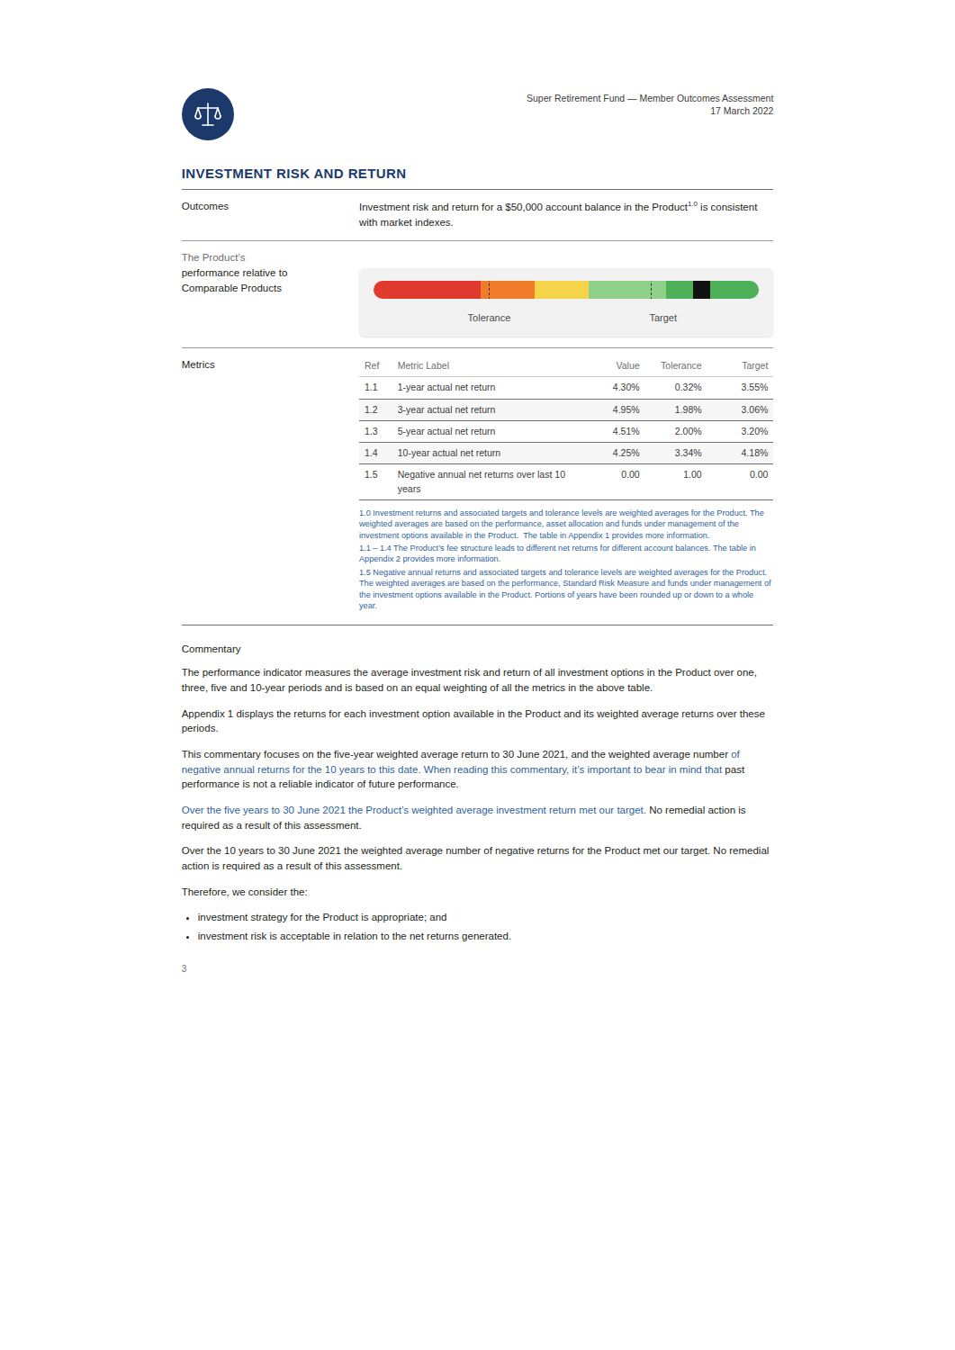Super Retirement Fund — Member Outcomes Assessment
17 March 2022
Investment Risk and Return
| Outcomes | Investment risk and return for a $50,000 account balance in the Product 1.0 is consistent with market indexes. |
| The Product’s performance relative to Comparable Products | Investment Risk and Return Tolerance Target |
| Metrics | / Ref / Metric Label / Value / Tolerance / Target / / --- / --- / --- / --- / --- / / 1.1 / 1-year actual net return / 4.30% / 0.32% / 3.55% / / 1.2 / 3-year actual net return / 4.95% / 1.98% / 3.06% / / 1.3 / 5-year actual net return / 4.51% / 2.00% / 3.20% / / 1.4 / 10-year actual net return / 4.25% / 3.34% / 4.18% / / 1.5 / Negative annual net returns over last 10 years / 0.00 / 1.00 / 0.00 / 1.0 Investment returns and associated targets and tolerance levels are weighted averages for the Product. The weighted averages are based on the performance, asset allocation and funds under management of the investment options available in the Product. The table in Appendix 1 provides more information. 1.1 – 1.4 The Product’s fee structure leads to different net returns for different account balances. The table in Appendix 2 provides more information. 1.5 Negative annual returns and associated targets and tolerance levels are weighted averages for the Product. The weighted averages are based on the performance, Standard Risk Measure and funds under management of the investment options available in the Product. Portions of years have been rounded up or down to a whole year. |
Commentary
The performance indicator measures the average investment risk and return of all investment options in the Product over one, three, five and 10-year periods and is based on an equal weighting of all the metrics in the above table.
Appendix 1 displays the returns for each investment option available in the Product and its weighted average returns over these periods.
This commentary focuses on the five-year weighted average return to 30 June 2021, and the weighted average number of negative annual returns for the 10 years to this date. When reading this commentary, it’s important to bear in mind that past performance is not a reliable indicator of future performance.
Over the five years to 30 June 2021 the Product’s weighted average investment return met our target. No remedial action is required as a result of this assessment.
Over the 10 years to 30 June 2021 the weighted average number of negative returns for the Product met our target. No remedial action is required as a result of this assessment.
Therefore, we consider the:
investment strategy for the Product is appropriate; and
investment risk is acceptable in relation to the net returns generated.
3